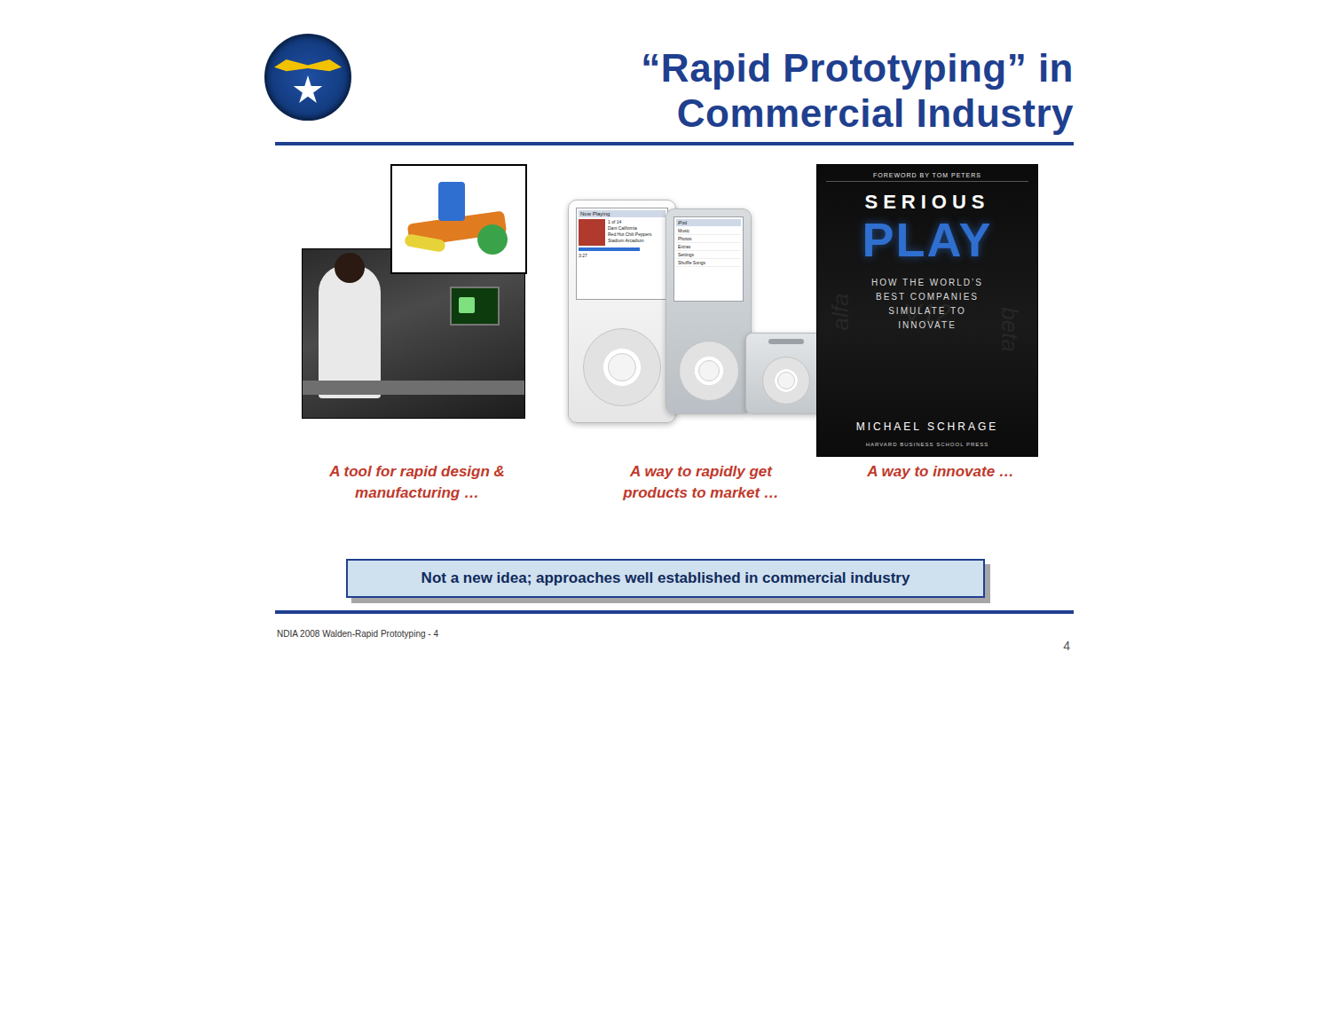“Rapid Prototyping” in
Commercial Industry
Now Playing
1 of 14 Dani California Red Hot Chili Peppers Stadium Arcadium
3:27
iPod
Music
Photos
Extras
Settings
Shuffle Songs
FOREWORD BY TOM PETERS
SERIOUS
PLAY
alfa
beta
V12
HOW THE WORLD’S
BEST COMPANIES
SIMULATE TO
INNOVATE
MICHAEL SCHRAGE
HARVARD BUSINESS SCHOOL PRESS
A tool for rapid design &
manufacturing …
A way to rapidly get
products to market …
A way to innovate …
Not a new idea; approaches well established in commercial industry
NDIA 2008 Walden-Rapid Prototyping - 4
4